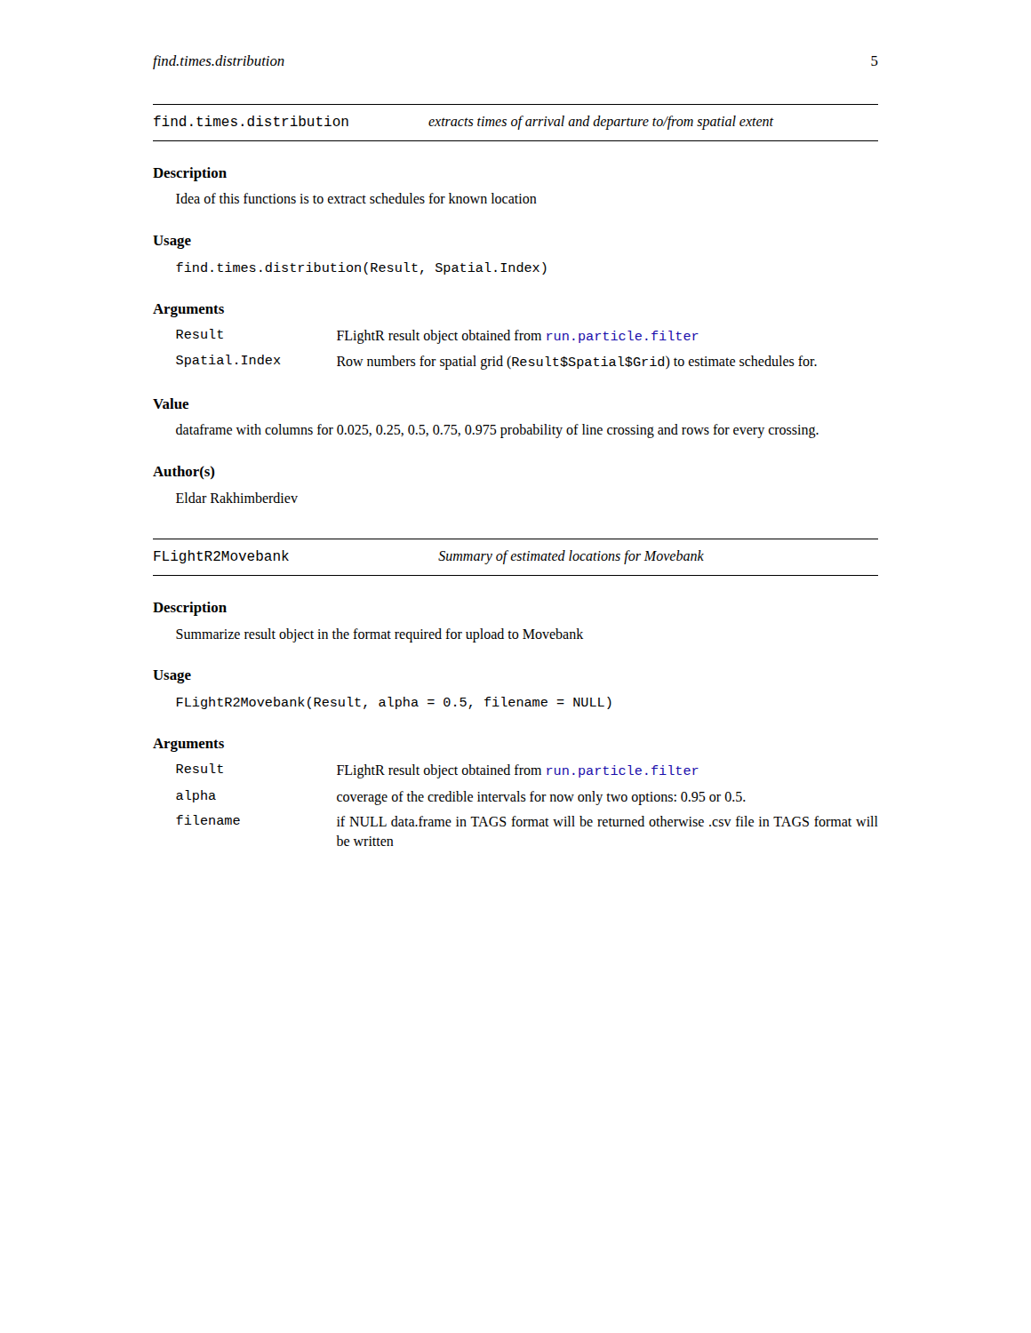find.times.distribution 5
find.times.distribution extracts times of arrival and departure to/from spatial extent
Description
Idea of this functions is to extract schedules for known location
Usage
find.times.distribution(Result, Spatial.Index)
Arguments
Result
FLightR result object obtained from run.particle.filter
Spatial.Index
Row numbers for spatial grid (Result$Spatial$Grid) to estimate schedules for.
Value
dataframe with columns for 0.025, 0.25, 0.5, 0.75, 0.975 probability of line crossing and rows for every crossing.
Author(s)
Eldar Rakhimberdiev
FLightR2Movebank Summary of estimated locations for Movebank
Description
Summarize result object in the format required for upload to Movebank
Usage
FLightR2Movebank(Result, alpha = 0.5, filename = NULL)
Arguments
Result
FLightR result object obtained from run.particle.filter
alpha
coverage of the credible intervals for now only two options: 0.95 or 0.5.
filename
if NULL data.frame in TAGS format will be returned otherwise .csv file in TAGS format will be written